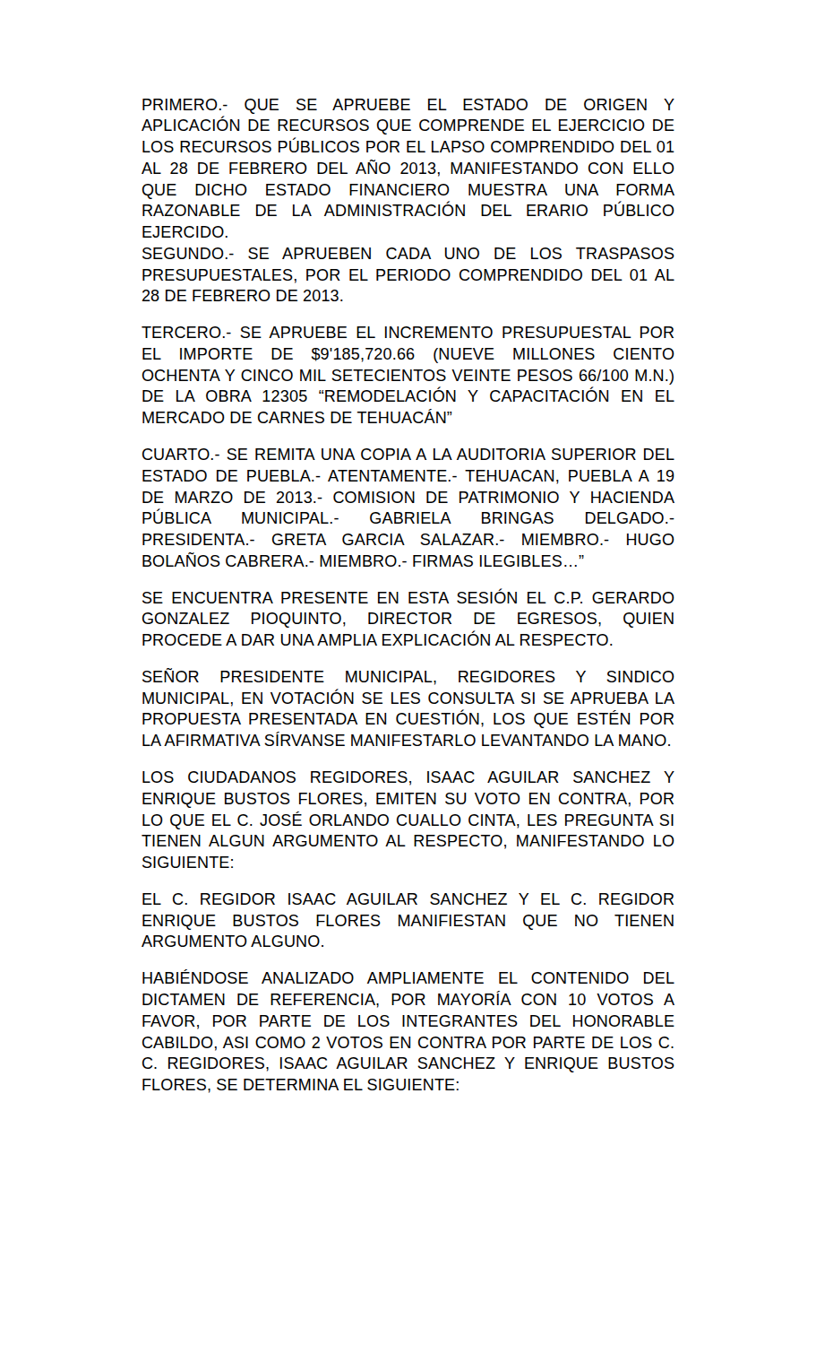PRIMERO.- QUE SE APRUEBE EL ESTADO DE ORIGEN Y APLICACIÓN DE RECURSOS QUE COMPRENDE EL EJERCICIO DE LOS RECURSOS PÚBLICOS POR EL LAPSO COMPRENDIDO DEL 01 AL 28 DE FEBRERO DEL AÑO 2013, MANIFESTANDO CON ELLO QUE DICHO ESTADO FINANCIERO MUESTRA UNA FORMA RAZONABLE DE LA ADMINISTRACIÓN DEL ERARIO PÚBLICO EJERCIDO.
SEGUNDO.- SE APRUEBEN CADA UNO DE LOS TRASPASOS PRESUPUESTALES, POR EL PERIODO COMPRENDIDO DEL 01 AL 28 DE FEBRERO DE 2013.
TERCERO.- SE APRUEBE EL INCREMENTO PRESUPUESTAL POR EL IMPORTE DE $9'185,720.66 (NUEVE MILLONES CIENTO OCHENTA Y CINCO MIL SETECIENTOS VEINTE PESOS 66/100 M.N.) DE LA OBRA 12305 “REMODELACIÓN Y CAPACITACIÓN EN EL MERCADO DE CARNES DE TEHUACÁN”
CUARTO.- SE REMITA UNA COPIA A LA AUDITORIA SUPERIOR DEL ESTADO DE PUEBLA.- ATENTAMENTE.- TEHUACAN, PUEBLA A 19 DE MARZO DE 2013.- COMISION DE PATRIMONIO Y HACIENDA PÚBLICA MUNICIPAL.- GABRIELA BRINGAS DELGADO.- PRESIDENTA.- GRETA GARCIA SALAZAR.- MIEMBRO.- HUGO BOLAÑOS CABRERA.- MIEMBRO.- FIRMAS ILEGIBLES…”
SE ENCUENTRA PRESENTE EN ESTA SESIÓN EL C.P. GERARDO GONZALEZ PIOQUINTO, DIRECTOR DE EGRESOS, QUIEN PROCEDE A DAR UNA AMPLIA EXPLICACIÓN AL RESPECTO.
SEÑOR PRESIDENTE MUNICIPAL, REGIDORES Y SINDICO MUNICIPAL, EN VOTACIÓN SE LES CONSULTA SI SE APRUEBA LA PROPUESTA PRESENTADA EN CUESTIÓN, LOS QUE ESTÉN POR LA AFIRMATIVA SÍRVANSE MANIFESTARLO LEVANTANDO LA MANO.
LOS CIUDADANOS REGIDORES, ISAAC AGUILAR SANCHEZ Y ENRIQUE BUSTOS FLORES, EMITEN SU VOTO EN CONTRA, POR LO QUE EL C. JOSÉ ORLANDO CUALLO CINTA, LES PREGUNTA SI TIENEN ALGUN ARGUMENTO AL RESPECTO, MANIFESTANDO LO SIGUIENTE:
EL C. REGIDOR ISAAC AGUILAR SANCHEZ Y EL C. REGIDOR ENRIQUE BUSTOS FLORES MANIFIESTAN QUE NO TIENEN ARGUMENTO ALGUNO.
HABIÉNDOSE ANALIZADO AMPLIAMENTE EL CONTENIDO DEL DICTAMEN DE REFERENCIA, POR MAYORÍA CON 10 VOTOS A FAVOR, POR PARTE DE LOS INTEGRANTES DEL HONORABLE CABILDO, ASI COMO 2 VOTOS EN CONTRA POR PARTE DE LOS C. C. REGIDORES, ISAAC AGUILAR SANCHEZ Y ENRIQUE BUSTOS FLORES, SE DETERMINA EL SIGUIENTE: